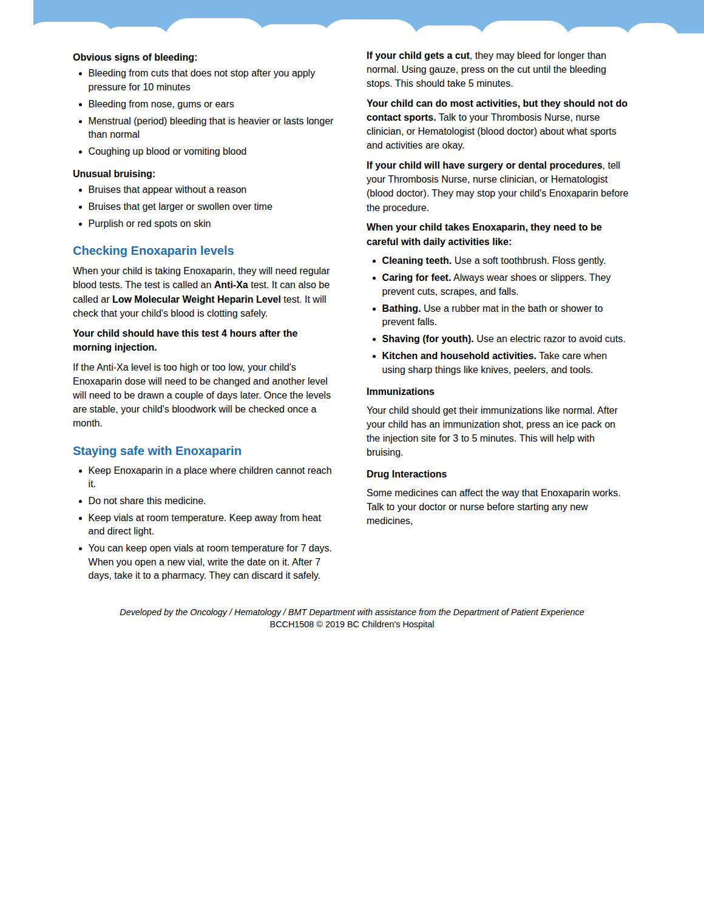Obvious signs of bleeding:
Bleeding from cuts that does not stop after you apply pressure for 10 minutes
Bleeding from nose, gums or ears
Menstrual (period) bleeding that is heavier or lasts longer than normal
Coughing up blood or vomiting blood
Unusual bruising:
Bruises that appear without a reason
Bruises that get larger or swollen over time
Purplish or red spots on skin
Checking Enoxaparin levels
When your child is taking Enoxaparin, they will need regular blood tests. The test is called an Anti-Xa test. It can also be called ar Low Molecular Weight Heparin Level test. It will check that your child's blood is clotting safely.
Your child should have this test 4 hours after the morning injection.
If the Anti-Xa level is too high or too low, your child's Enoxaparin dose will need to be changed and another level will need to be drawn a couple of days later. Once the levels are stable, your child's bloodwork will be checked once a month.
Staying safe with Enoxaparin
Keep Enoxaparin in a place where children cannot reach it.
Do not share this medicine.
Keep vials at room temperature. Keep away from heat and direct light.
You can keep open vials at room temperature for 7 days. When you open a new vial, write the date on it. After 7 days, take it to a pharmacy. They can discard it safely.
If your child gets a cut, they may bleed for longer than normal. Using gauze, press on the cut until the bleeding stops. This should take 5 minutes.
Your child can do most activities, but they should not do contact sports. Talk to your Thrombosis Nurse, nurse clinician, or Hematologist (blood doctor) about what sports and activities are okay.
If your child will have surgery or dental procedures, tell your Thrombosis Nurse, nurse clinician, or Hematologist (blood doctor). They may stop your child's Enoxaparin before the procedure.
When your child takes Enoxaparin, they need to be careful with daily activities like:
Cleaning teeth. Use a soft toothbrush. Floss gently.
Caring for feet. Always wear shoes or slippers. They prevent cuts, scrapes, and falls.
Bathing. Use a rubber mat in the bath or shower to prevent falls.
Shaving (for youth). Use an electric razor to avoid cuts.
Kitchen and household activities. Take care when using sharp things like knives, peelers, and tools.
Immunizations
Your child should get their immunizations like normal. After your child has an immunization shot, press an ice pack on the injection site for 3 to 5 minutes. This will help with bruising.
Drug Interactions
Some medicines can affect the way that Enoxaparin works. Talk to your doctor or nurse before starting any new medicines,
Developed by the Oncology / Hematology / BMT Department with assistance from the Department of Patient Experience
BCCH1508 © 2019 BC Children's Hospital